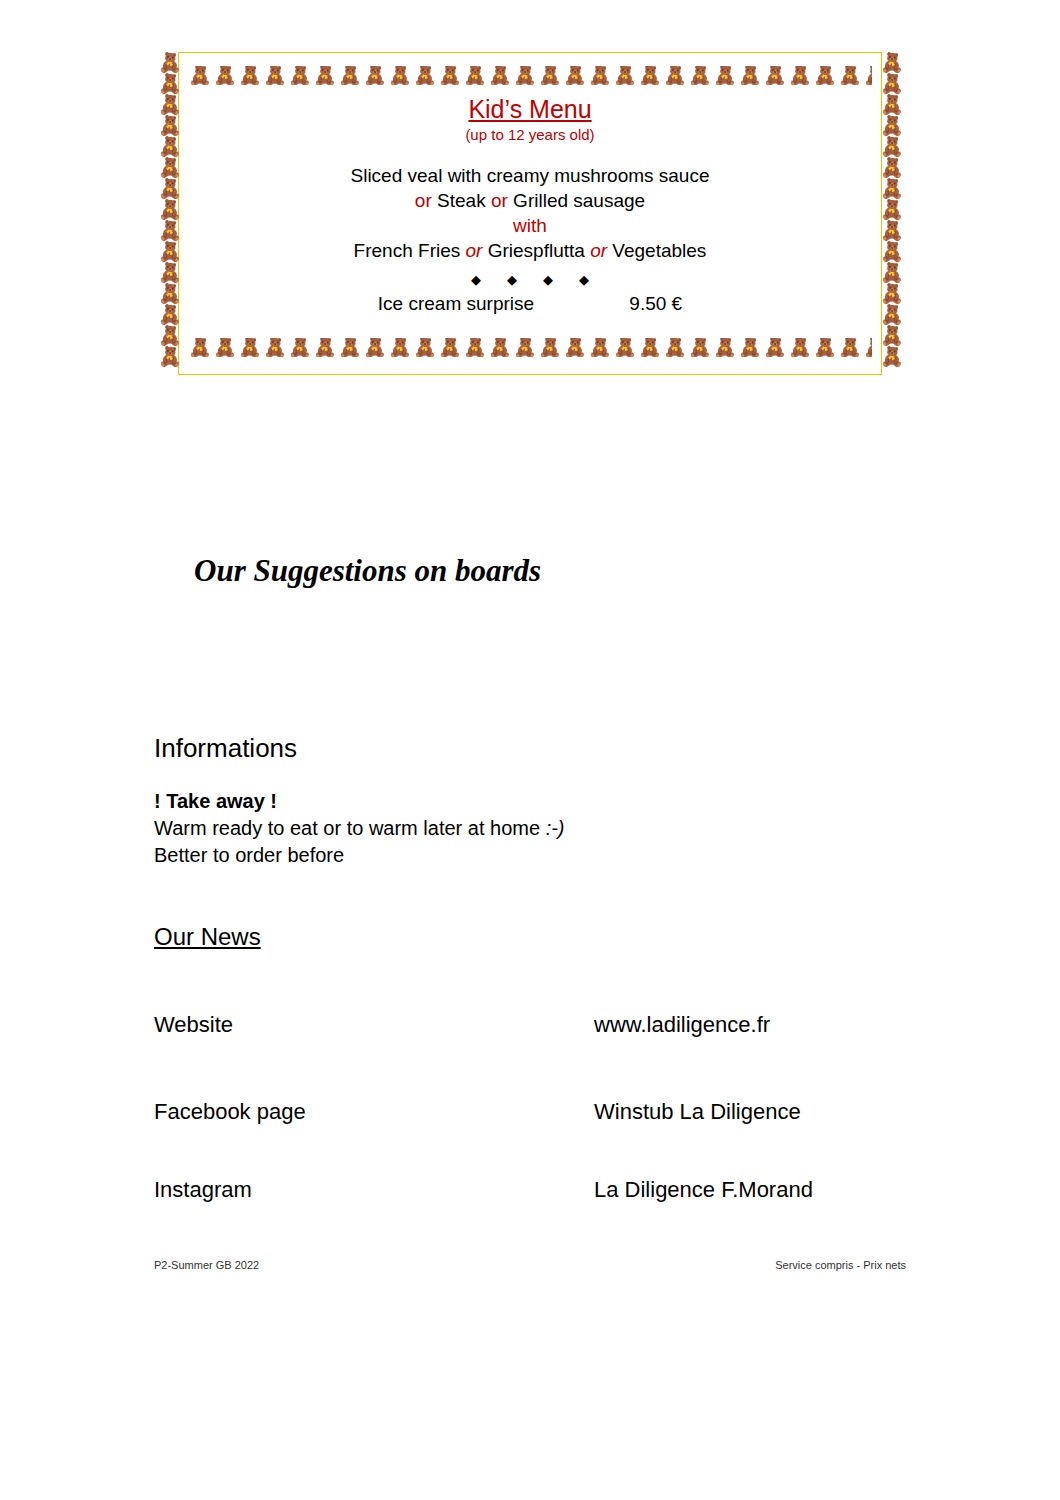🧸🧸🧸🧸🧸🧸🧸🧸🧸🧸🧸🧸🧸🧸🧸🧸🧸🧸🧸🧸🧸🧸🧸🧸🧸🧸🧸🧸🧸🧸🧸🧸🧸🧸🧸
🧸
🧸
🧸
🧸
🧸
🧸
🧸
🧸
🧸
🧸
🧸
🧸
🧸
🧸
🧸
🧸
🧸
🧸
🧸
🧸
🧸
🧸
🧸
🧸
🧸
🧸
🧸
🧸
🧸
🧸
Kid’s Menu
(up to 12 years old)
Sliced veal with creamy mushrooms sauce
or Steak or Grilled sausage
with
French Fries or Griespflutta or Vegetables
◆◆◆◆
Ice cream surprise 9.50 €
🧸🧸🧸🧸🧸🧸🧸🧸🧸🧸🧸🧸🧸🧸🧸🧸🧸🧸🧸🧸🧸🧸🧸🧸🧸🧸🧸🧸🧸🧸🧸🧸🧸🧸🧸
Our Suggestions on boards
Informations
! Take away !
Warm ready to eat or to warm later at home :-)
Better to order before
Our News
| Website | | www.ladiligence.fr |
| Facebook page | | Winstub La Diligence |
| Instagram | | La Diligence F.Morand |
P2-Summer GB 2022 Service compris - Prix nets